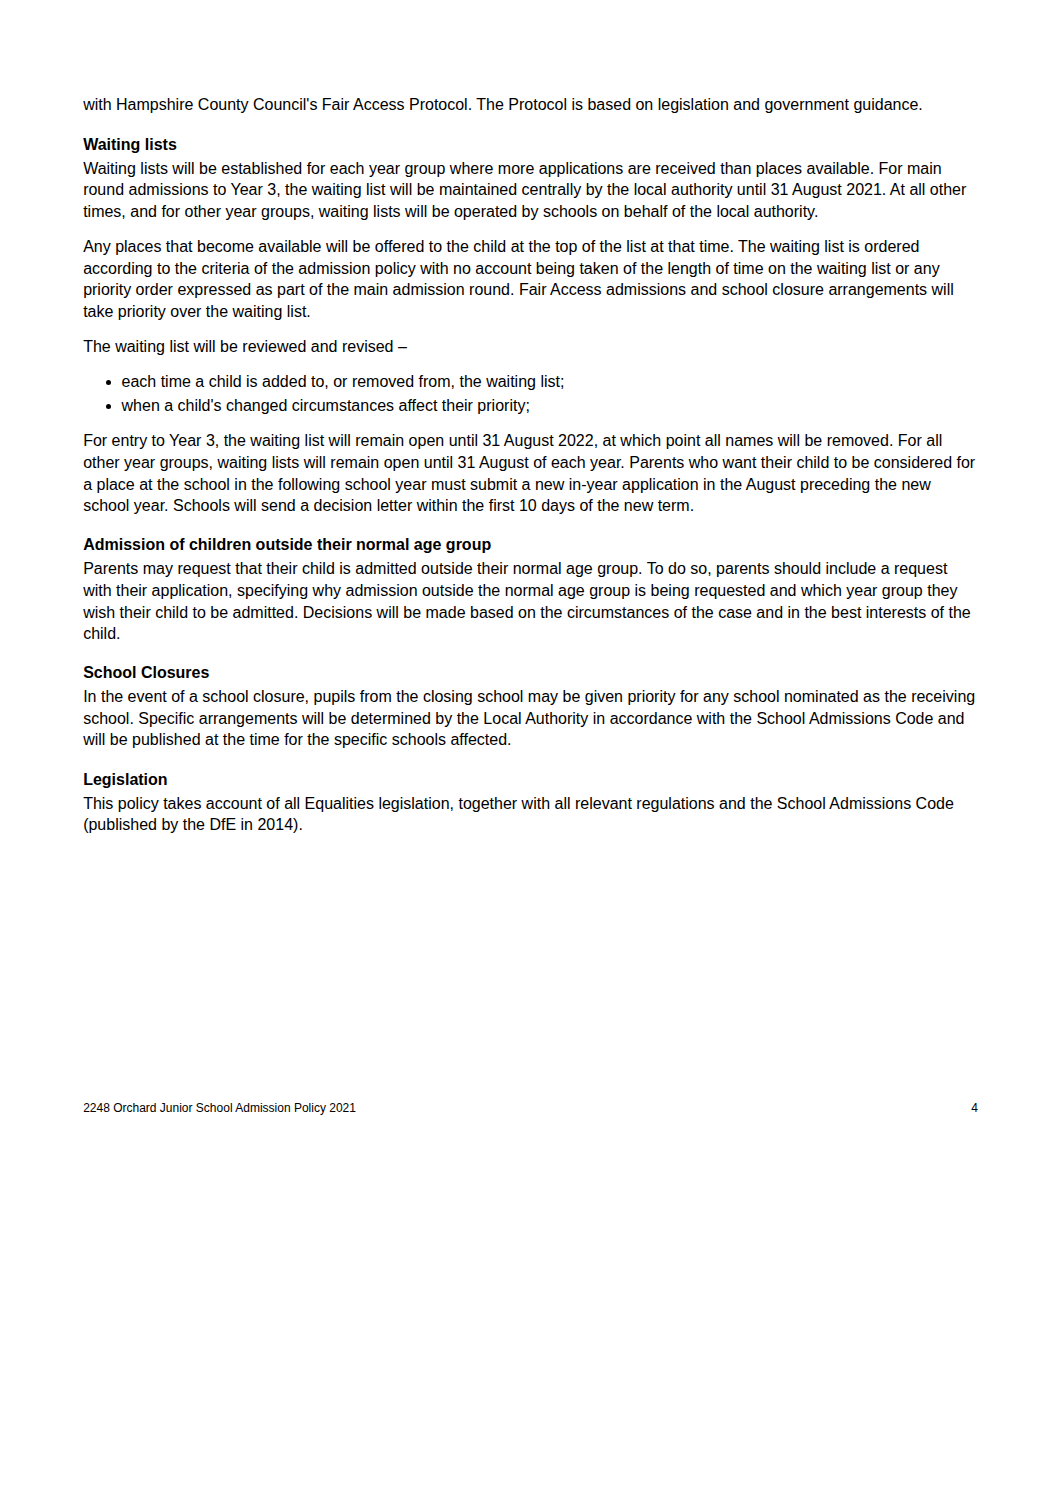with Hampshire County Council's Fair Access Protocol. The Protocol is based on legislation and government guidance.
Waiting lists
Waiting lists will be established for each year group where more applications are received than places available. For main round admissions to Year 3, the waiting list will be maintained centrally by the local authority until 31 August 2021. At all other times, and for other year groups, waiting lists will be operated by schools on behalf of the local authority.
Any places that become available will be offered to the child at the top of the list at that time. The waiting list is ordered according to the criteria of the admission policy with no account being taken of the length of time on the waiting list or any priority order expressed as part of the main admission round. Fair Access admissions and school closure arrangements will take priority over the waiting list.
The waiting list will be reviewed and revised –
each time a child is added to, or removed from, the waiting list;
when a child's changed circumstances affect their priority;
For entry to Year 3, the waiting list will remain open until 31 August 2022, at which point all names will be removed. For all other year groups, waiting lists will remain open until 31 August of each year. Parents who want their child to be considered for a place at the school in the following school year must submit a new in-year application in the August preceding the new school year. Schools will send a decision letter within the first 10 days of the new term.
Admission of children outside their normal age group
Parents may request that their child is admitted outside their normal age group. To do so, parents should include a request with their application, specifying why admission outside the normal age group is being requested and which year group they wish their child to be admitted. Decisions will be made based on the circumstances of the case and in the best interests of the child.
School Closures
In the event of a school closure, pupils from the closing school may be given priority for any school nominated as the receiving school. Specific arrangements will be determined by the Local Authority in accordance with the School Admissions Code and will be published at the time for the specific schools affected.
Legislation
This policy takes account of all Equalities legislation, together with all relevant regulations and the School Admissions Code (published by the DfE in 2014).
2248 Orchard Junior School Admission Policy 2021 4